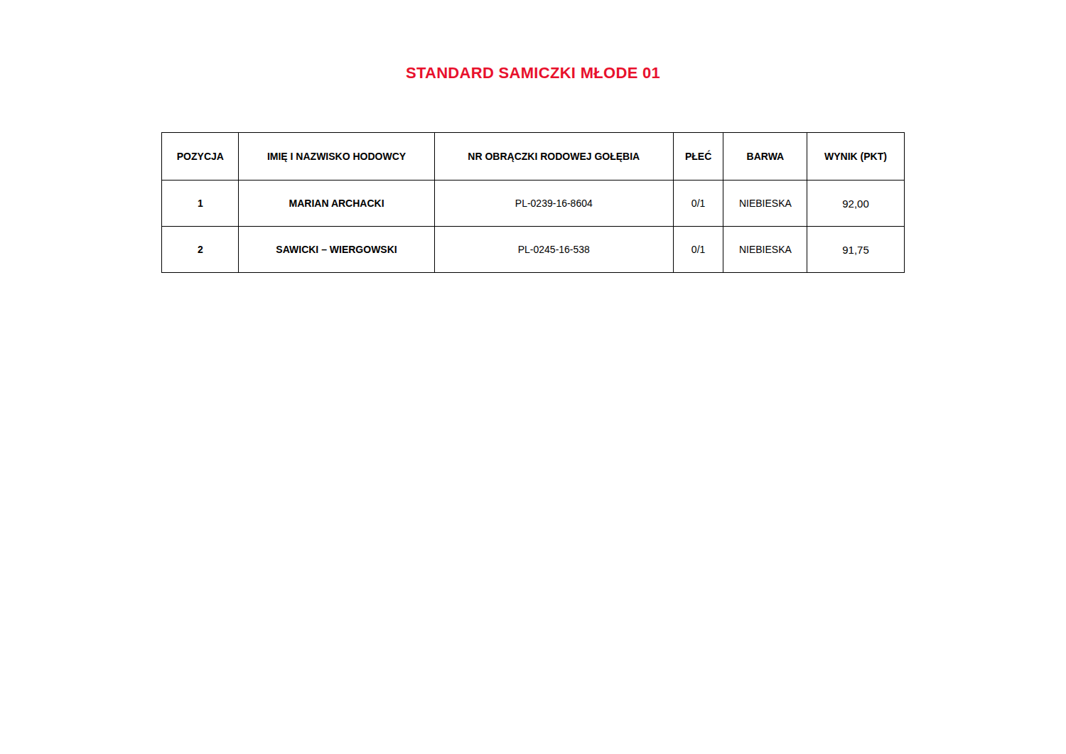STANDARD SAMICZKI MŁODE 01
| POZYCJA | IMIĘ I NAZWISKO HODOWCY | NR OBRĄCZKI RODOWEJ GOŁĘBIA | PŁEĆ | BARWA | WYNIK (PKT) |
| --- | --- | --- | --- | --- | --- |
| 1 | MARIAN ARCHACKI | PL-0239-16-8604 | 0/1 | NIEBIESKA | 92,00 |
| 2 | SAWICKI – WIERGOWSKI | PL-0245-16-538 | 0/1 | NIEBIESKA | 91,75 |